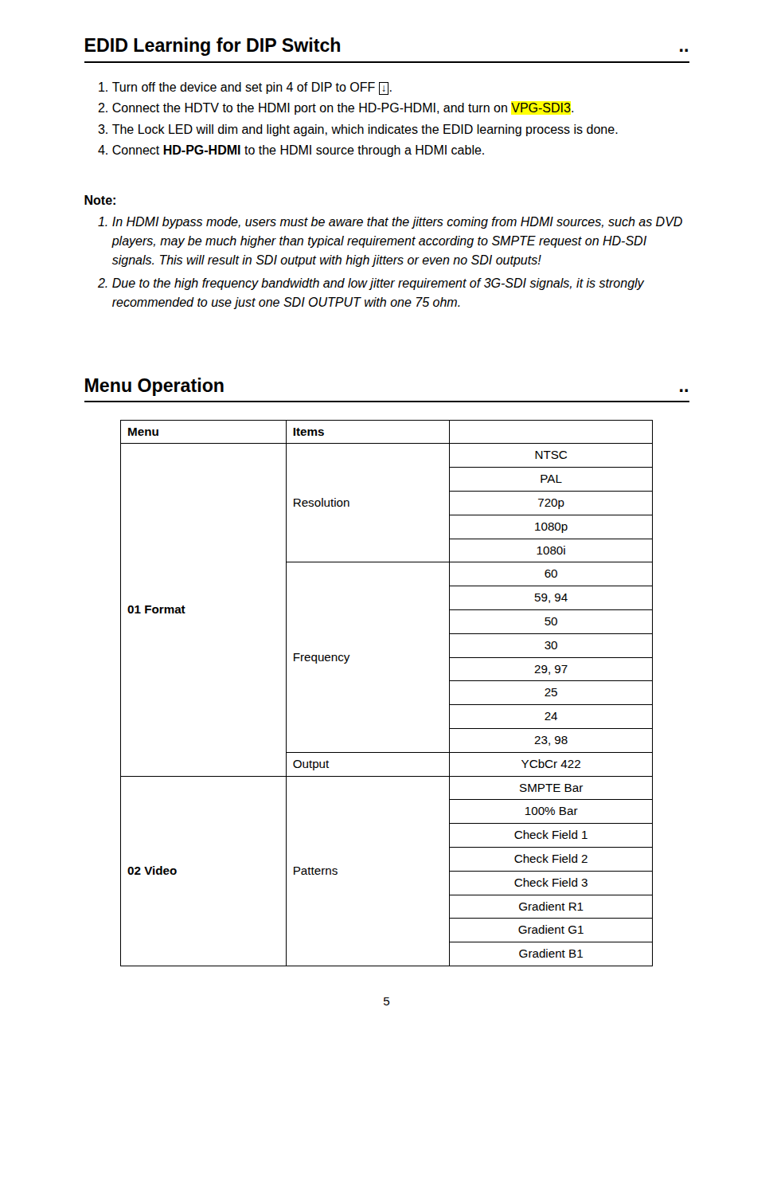EDID Learning for DIP Switch
Turn off the device and set pin 4 of DIP to OFF ↓.
Connect the HDTV to the HDMI port on the HD-PG-HDMI, and turn on VPG-SDI3.
The Lock LED will dim and light again, which indicates the EDID learning process is done.
Connect HD-PG-HDMI to the HDMI source through a HDMI cable.
Note:
In HDMI bypass mode, users must be aware that the jitters coming from HDMI sources, such as DVD players, may be much higher than typical requirement according to SMPTE request on HD-SDI signals. This will result in SDI output with high jitters or even no SDI outputs!
Due to the high frequency bandwidth and low jitter requirement of 3G-SDI signals, it is strongly recommended to use just one SDI OUTPUT with one 75 ohm.
Menu Operation
| Menu | Items | |
| --- | --- | --- |
| 01 Format | Resolution | NTSC |
| PAL |
| 720p |
| 1080p |
| 1080i |
| Frequency | 60 |
| 59, 94 |
| 50 |
| 30 |
| 29, 97 |
| 25 |
| 24 |
| 23, 98 |
| Output | YCbCr 422 |
| 02 Video | Patterns | SMPTE Bar |
| 100% Bar |
| Check Field 1 |
| Check Field 2 |
| Check Field 3 |
| Gradient R1 |
| Gradient G1 |
| Gradient B1 |
5